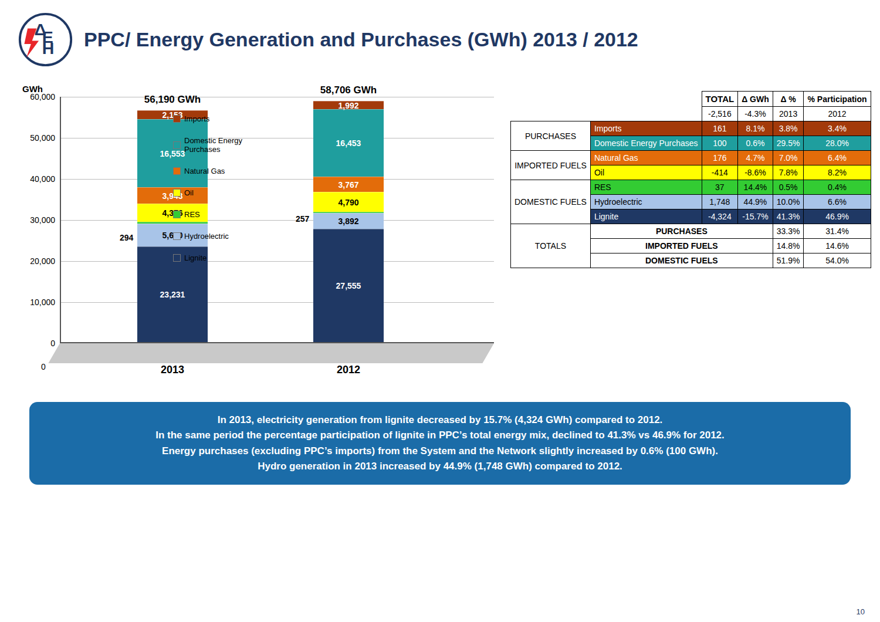Δ E H
PPC/ Energy Generation and Purchases (GWh) 2013 / 2012
GWh
60,000
50,000
40,000
30,000
20,000
10,000
0
56,190 GWh
2,153
16,553
3,943
4,376
5,640
23,231
2013
294
58,706 GWh
1,992
16,453
3,767
4,790
3,892
27,555
2012
257
0
Imports
Domestic Energy
Purchases
Natural Gas
Oil
RES
Hydroelectric
Lignite
| | | TOTAL | Δ GWh | Δ % | % Participation |
| -2,516 | -4.3% | 2013 | 2012 |
| PURCHASES | Imports | 161 | 8.1% | 3.8% | 3.4% |
| Domestic Energy Purchases | 100 | 0.6% | 29.5% | 28.0% |
| IMPORTED FUELS | Natural Gas | 176 | 4.7% | 7.0% | 6.4% |
| Oil | -414 | -8.6% | 7.8% | 8.2% |
| DOMESTIC FUELS | RES | 37 | 14.4% | 0.5% | 0.4% |
| Hydroelectric | 1,748 | 44.9% | 10.0% | 6.6% |
| Lignite | -4,324 | -15.7% | 41.3% | 46.9% |
| TOTALS | PURCHASES | 33.3% | 31.4% |
| IMPORTED FUELS | 14.8% | 14.6% |
| DOMESTIC FUELS | 51.9% | 54.0% |
In 2013, electricity generation from lignite decreased by 15.7% (4,324 GWh) compared to 2012.
In the same period the percentage participation of lignite in PPC’s total energy mix, declined to 41.3% vs 46.9% for 2012.
Energy purchases (excluding PPC’s imports) from the System and the Network slightly increased by 0.6% (100 GWh).
Hydro generation in 2013 increased by 44.9% (1,748 GWh) compared to 2012.
10